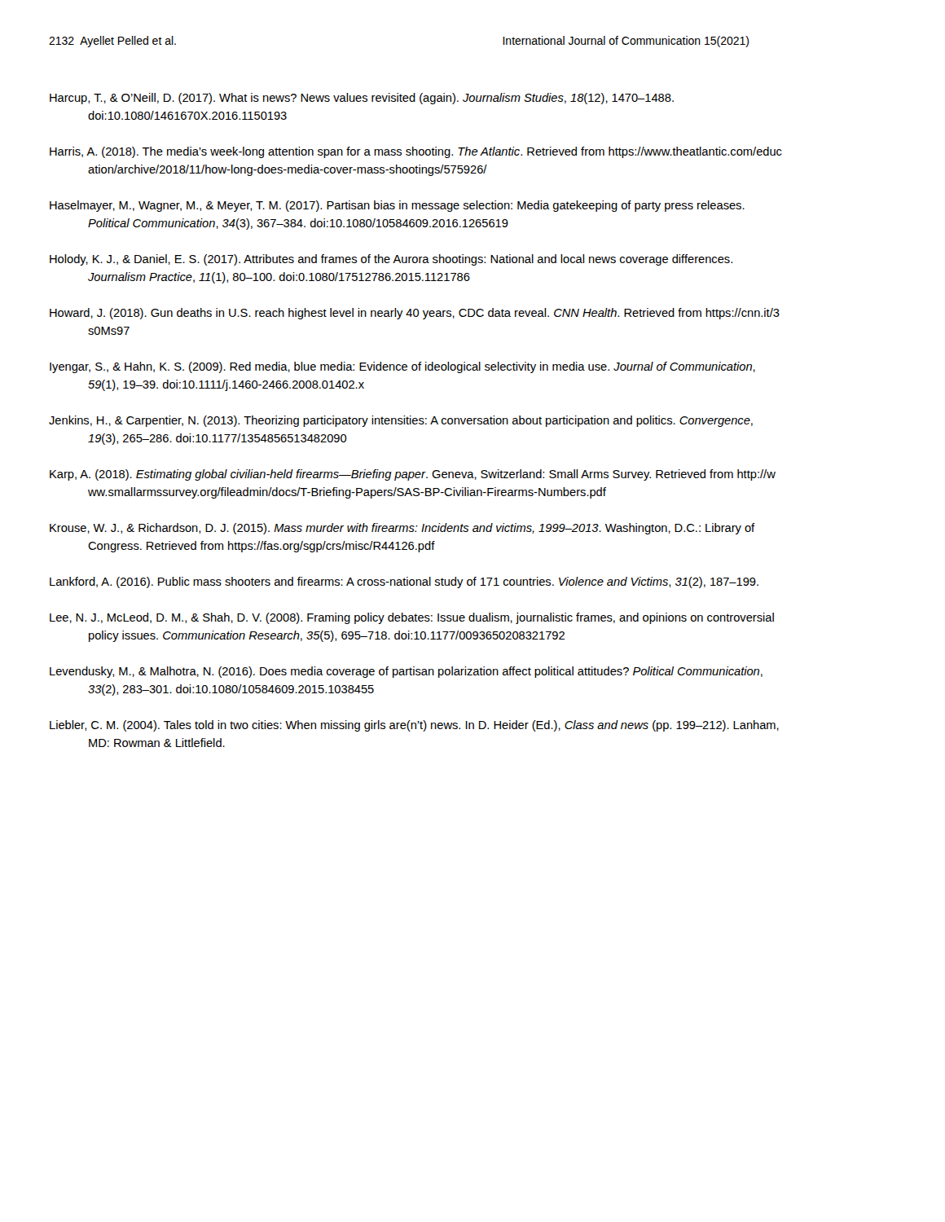2132 Ayellet Pelled et al. International Journal of Communication 15(2021)
Harcup, T., & O’Neill, D. (2017). What is news? News values revisited (again). Journalism Studies, 18(12), 1470–1488. doi:10.1080/1461670X.2016.1150193
Harris, A. (2018). The media’s week-long attention span for a mass shooting. The Atlantic. Retrieved from https://www.theatlantic.com/education/archive/2018/11/how-long-does-media-cover-mass-shootings/575926/
Haselmayer, M., Wagner, M., & Meyer, T. M. (2017). Partisan bias in message selection: Media gatekeeping of party press releases. Political Communication, 34(3), 367–384. doi:10.1080/10584609.2016.1265619
Holody, K. J., & Daniel, E. S. (2017). Attributes and frames of the Aurora shootings: National and local news coverage differences. Journalism Practice, 11(1), 80–100. doi:0.1080/17512786.2015.1121786
Howard, J. (2018). Gun deaths in U.S. reach highest level in nearly 40 years, CDC data reveal. CNN Health. Retrieved from https://cnn.it/3s0Ms97
Iyengar, S., & Hahn, K. S. (2009). Red media, blue media: Evidence of ideological selectivity in media use. Journal of Communication, 59(1), 19–39. doi:10.1111/j.1460-2466.2008.01402.x
Jenkins, H., & Carpentier, N. (2013). Theorizing participatory intensities: A conversation about participation and politics. Convergence, 19(3), 265–286. doi:10.1177/1354856513482090
Karp, A. (2018). Estimating global civilian-held firearms—Briefing paper. Geneva, Switzerland: Small Arms Survey. Retrieved from http://www.smallarmssurvey.org/fileadmin/docs/T-Briefing-Papers/SAS-BP-Civilian-Firearms-Numbers.pdf
Krouse, W. J., & Richardson, D. J. (2015). Mass murder with firearms: Incidents and victims, 1999–2013. Washington, D.C.: Library of Congress. Retrieved from https://fas.org/sgp/crs/misc/R44126.pdf
Lankford, A. (2016). Public mass shooters and firearms: A cross-national study of 171 countries. Violence and Victims, 31(2), 187–199.
Lee, N. J., McLeod, D. M., & Shah, D. V. (2008). Framing policy debates: Issue dualism, journalistic frames, and opinions on controversial policy issues. Communication Research, 35(5), 695–718. doi:10.1177/0093650208321792
Levendusky, M., & Malhotra, N. (2016). Does media coverage of partisan polarization affect political attitudes? Political Communication, 33(2), 283–301. doi:10.1080/10584609.2015.1038455
Liebler, C. M. (2004). Tales told in two cities: When missing girls are(n’t) news. In D. Heider (Ed.), Class and news (pp. 199–212). Lanham, MD: Rowman & Littlefield.